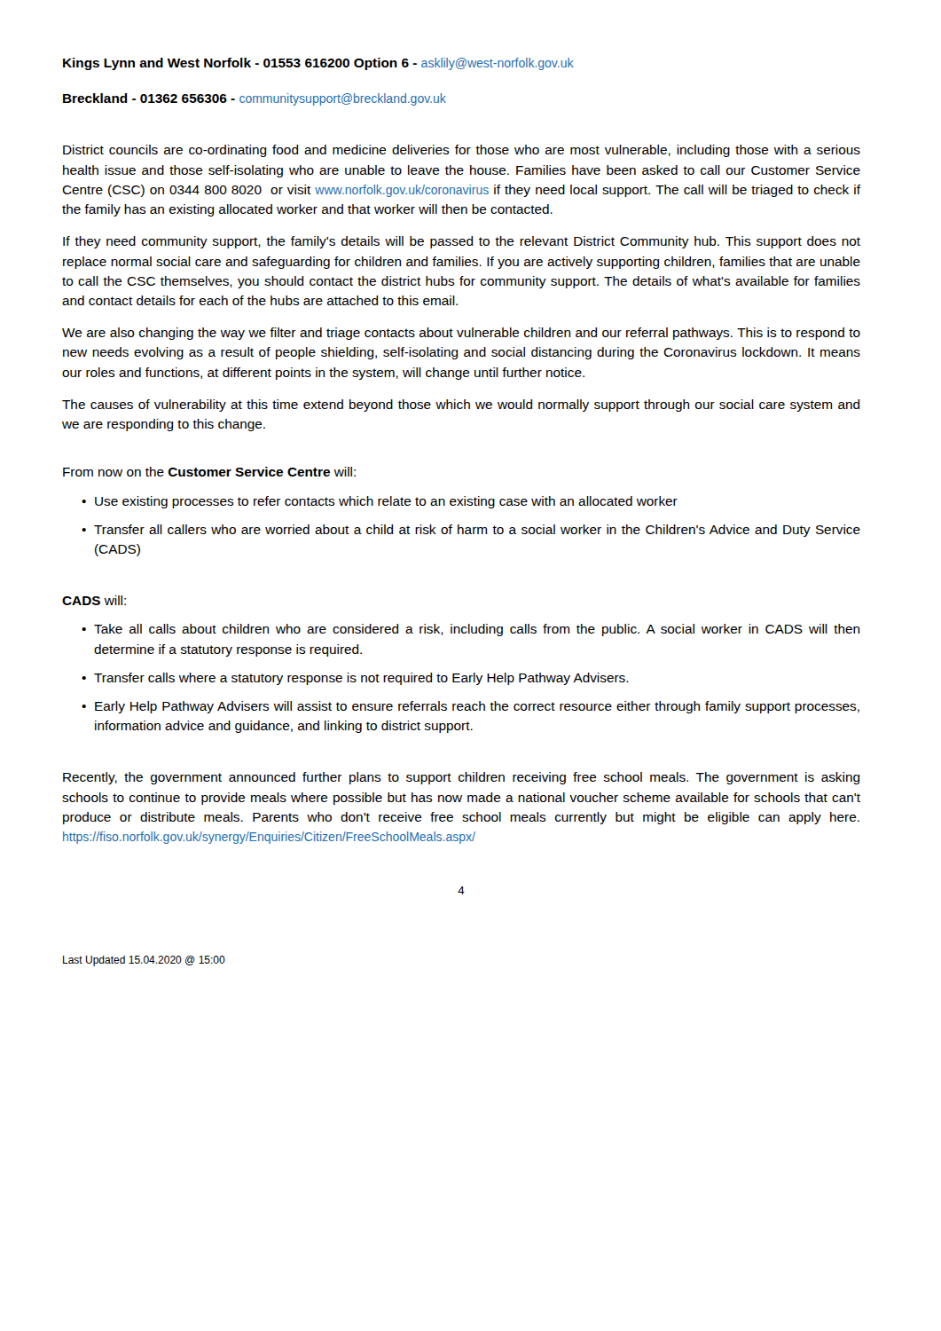Kings Lynn and West Norfolk - 01553 616200 Option 6 - asklily@west-norfolk.gov.uk
Breckland - 01362 656306 - communitysupport@breckland.gov.uk
District councils are co-ordinating food and medicine deliveries for those who are most vulnerable, including those with a serious health issue and those self-isolating who are unable to leave the house. Families have been asked to call our Customer Service Centre (CSC) on 0344 800 8020 or visit www.norfolk.gov.uk/coronavirus if they need local support. The call will be triaged to check if the family has an existing allocated worker and that worker will then be contacted.
If they need community support, the family's details will be passed to the relevant District Community hub. This support does not replace normal social care and safeguarding for children and families. If you are actively supporting children, families that are unable to call the CSC themselves, you should contact the district hubs for community support. The details of what's available for families and contact details for each of the hubs are attached to this email.
We are also changing the way we filter and triage contacts about vulnerable children and our referral pathways. This is to respond to new needs evolving as a result of people shielding, self-isolating and social distancing during the Coronavirus lockdown. It means our roles and functions, at different points in the system, will change until further notice.
The causes of vulnerability at this time extend beyond those which we would normally support through our social care system and we are responding to this change.
From now on the Customer Service Centre will:
Use existing processes to refer contacts which relate to an existing case with an allocated worker
Transfer all callers who are worried about a child at risk of harm to a social worker in the Children's Advice and Duty Service (CADS)
CADS will:
Take all calls about children who are considered a risk, including calls from the public. A social worker in CADS will then determine if a statutory response is required.
Transfer calls where a statutory response is not required to Early Help Pathway Advisers.
Early Help Pathway Advisers will assist to ensure referrals reach the correct resource either through family support processes, information advice and guidance, and linking to district support.
Recently, the government announced further plans to support children receiving free school meals. The government is asking schools to continue to provide meals where possible but has now made a national voucher scheme available for schools that can't produce or distribute meals. Parents who don't receive free school meals currently but might be eligible can apply here. https://fiso.norfolk.gov.uk/synergy/Enquiries/Citizen/FreeSchoolMeals.aspx/
4
Last Updated 15.04.2020 @ 15:00